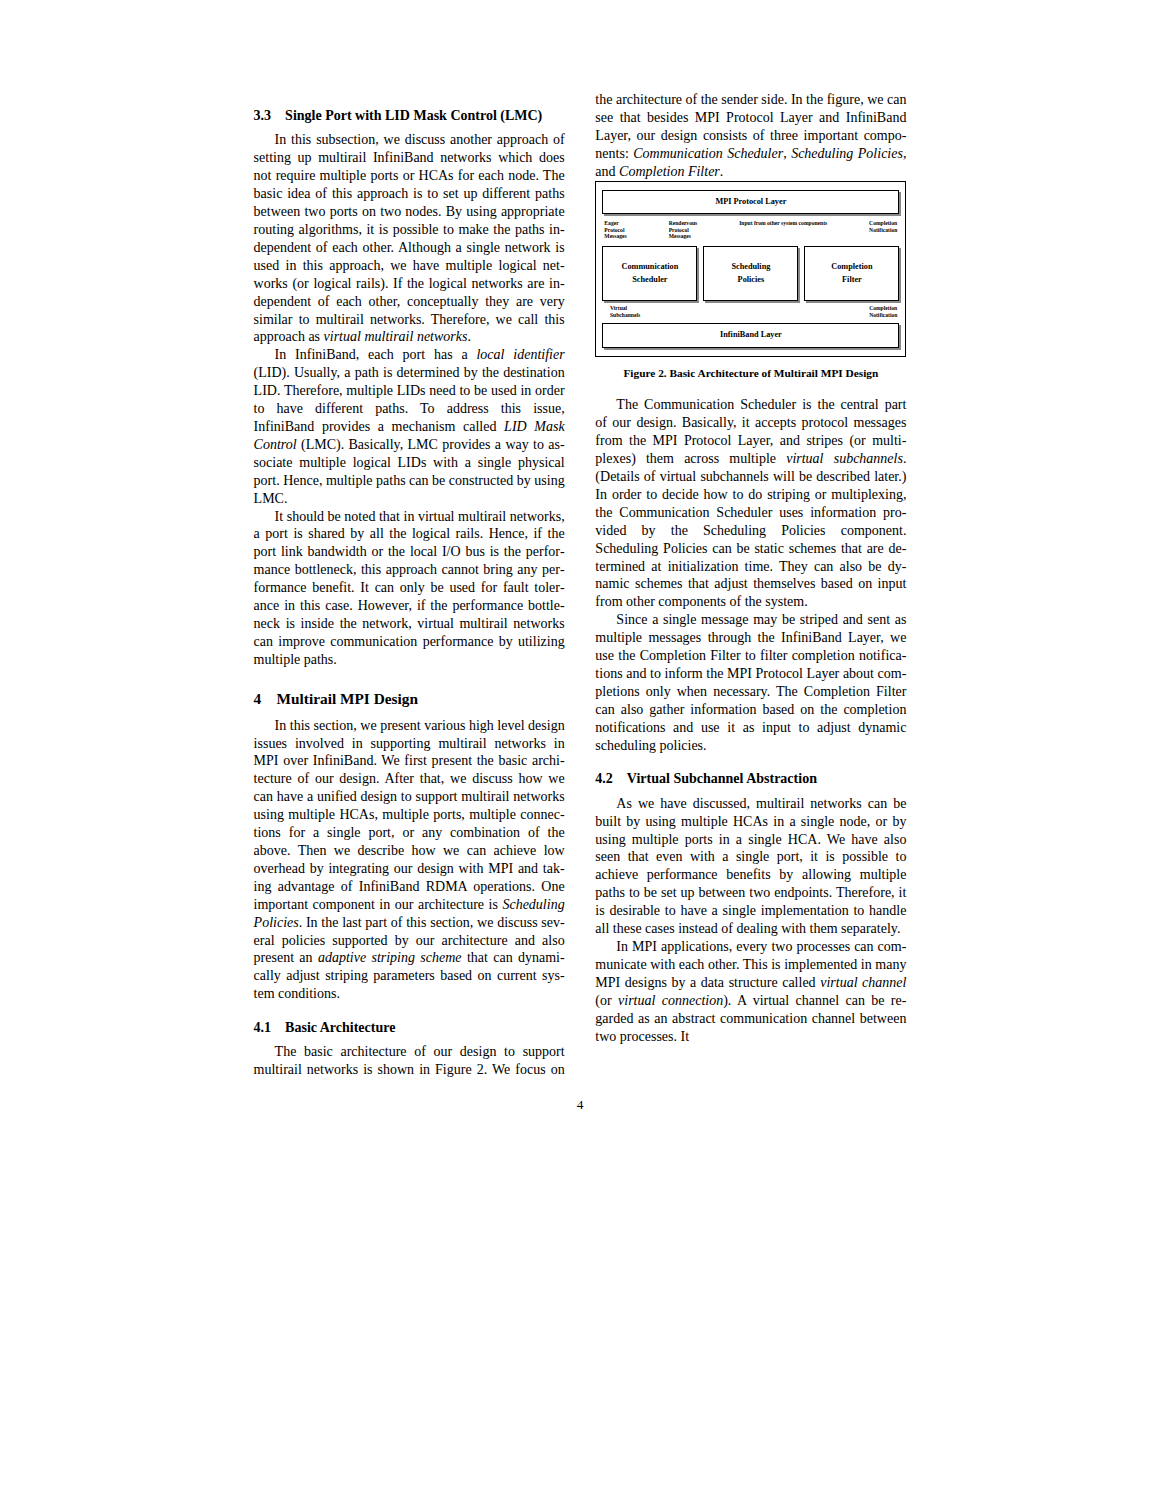3.3 Single Port with LID Mask Control (LMC)
In this subsection, we discuss another approach of setting up multirail InfiniBand networks which does not require multiple ports or HCAs for each node. The basic idea of this approach is to set up different paths between two ports on two nodes. By using appropriate routing algorithms, it is possible to make the paths independent of each other. Although a single network is used in this approach, we have multiple logical networks (or logical rails). If the logical networks are independent of each other, conceptually they are very similar to multirail networks. Therefore, we call this approach as virtual multirail networks.
In InfiniBand, each port has a local identifier (LID). Usually, a path is determined by the destination LID. Therefore, multiple LIDs need to be used in order to have different paths. To address this issue, InfiniBand provides a mechanism called LID Mask Control (LMC). Basically, LMC provides a way to associate multiple logical LIDs with a single physical port. Hence, multiple paths can be constructed by using LMC.
It should be noted that in virtual multirail networks, a port is shared by all the logical rails. Hence, if the port link bandwidth or the local I/O bus is the performance bottleneck, this approach cannot bring any performance benefit. It can only be used for fault tolerance in this case. However, if the performance bottleneck is inside the network, virtual multirail networks can improve communication performance by utilizing multiple paths.
4 Multirail MPI Design
In this section, we present various high level design issues involved in supporting multirail networks in MPI over InfiniBand. We first present the basic architecture of our design. After that, we discuss how we can have a unified design to support multirail networks using multiple HCAs, multiple ports, multiple connections for a single port, or any combination of the above. Then we describe how we can achieve low overhead by integrating our design with MPI and taking advantage of InfiniBand RDMA operations. One important component in our architecture is Scheduling Policies. In the last part of this section, we discuss several policies supported by our architecture and also present an adaptive striping scheme that can dynamically adjust striping parameters based on current system conditions.
4.1 Basic Architecture
The basic architecture of our design to support multirail networks is shown in Figure 2. We focus on the architecture of the sender side. In the figure, we can see that besides MPI Protocol Layer and InfiniBand Layer, our design consists of three important components: Communication Scheduler, Scheduling Policies, and Completion Filter.
MPI Protocol Layer
Eager
Protocol
Messages Rendezvous
Protocol
Messages Input from other system components Completion
Notification
Communication
Scheduler
Scheduling
Policies
Completion
Filter
Virtual
Subchannels Completion
Notification
InfiniBand Layer
Figure 2. Basic Architecture of Multirail MPI Design
The Communication Scheduler is the central part of our design. Basically, it accepts protocol messages from the MPI Protocol Layer, and stripes (or multiplexes) them across multiple virtual subchannels. (Details of virtual subchannels will be described later.) In order to decide how to do striping or multiplexing, the Communication Scheduler uses information provided by the Scheduling Policies component. Scheduling Policies can be static schemes that are determined at initialization time. They can also be dynamic schemes that adjust themselves based on input from other components of the system.
Since a single message may be striped and sent as multiple messages through the InfiniBand Layer, we use the Completion Filter to filter completion notifications and to inform the MPI Protocol Layer about completions only when necessary. The Completion Filter can also gather information based on the completion notifications and use it as input to adjust dynamic scheduling policies.
4.2 Virtual Subchannel Abstraction
As we have discussed, multirail networks can be built by using multiple HCAs in a single node, or by using multiple ports in a single HCA. We have also seen that even with a single port, it is possible to achieve performance benefits by allowing multiple paths to be set up between two endpoints. Therefore, it is desirable to have a single implementation to handle all these cases instead of dealing with them separately.
In MPI applications, every two processes can communicate with each other. This is implemented in many MPI designs by a data structure called virtual channel (or virtual connection). A virtual channel can be regarded as an abstract communication channel between two processes. It
4